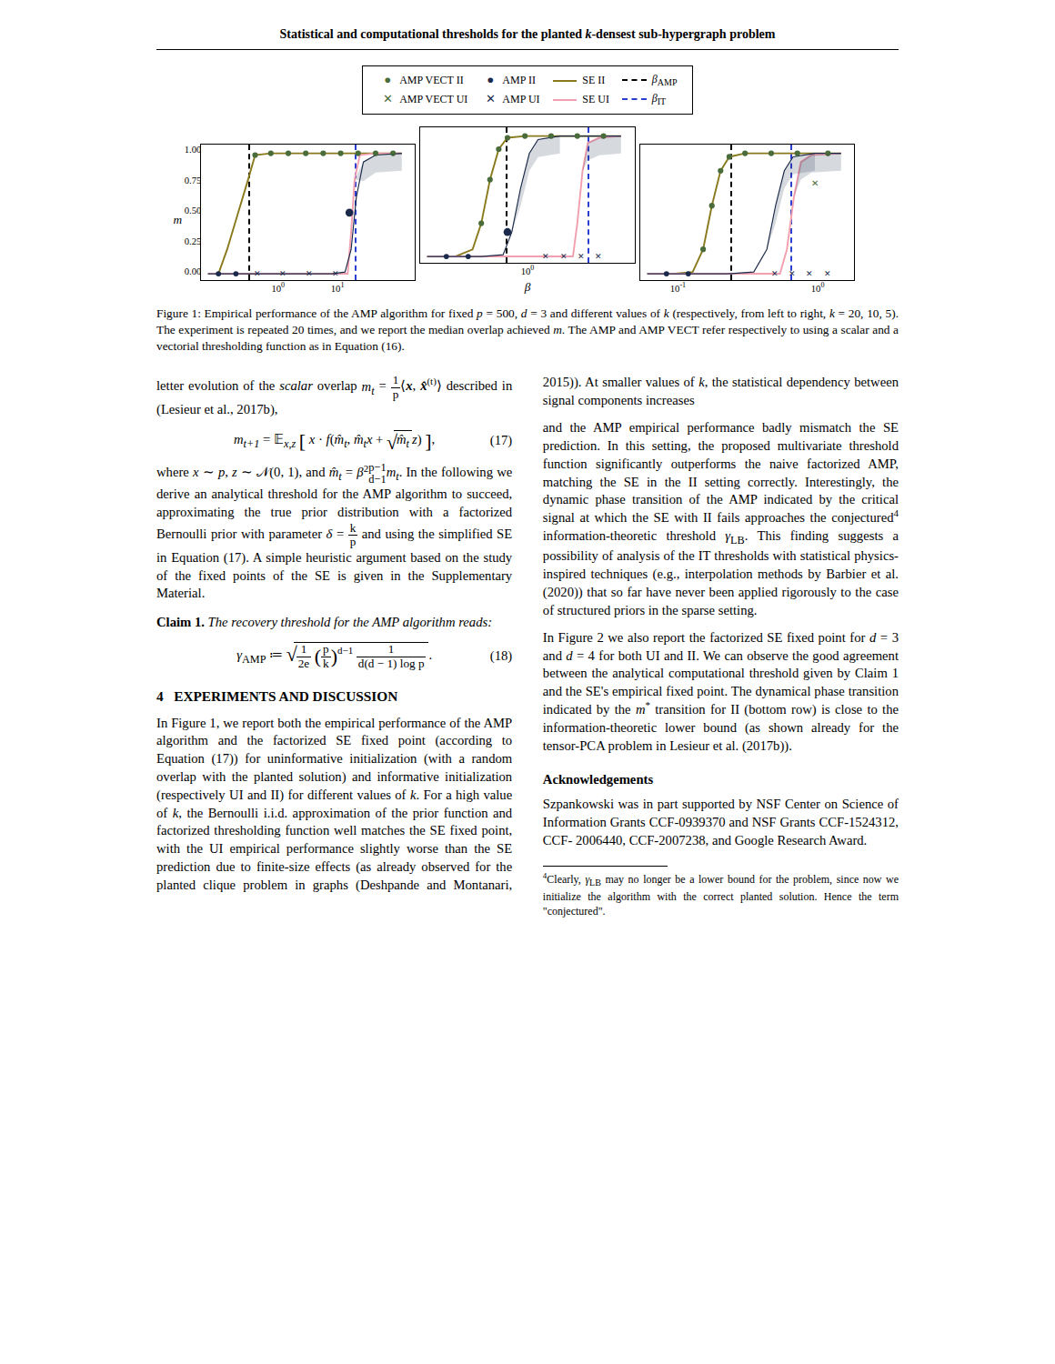Statistical and computational thresholds for the planted k-densest sub-hypergraph problem
| ● AMP VECT II | ● AMP II | SE II | β AMP |
| ✕ AMP VECT UI | ✕ AMP UI | SE UI | β IT |
m
1.000.750.500.250.00
✕ ✕ ✕ ✕
100101
✕ ✕ ✕ ✕
100
β
✕ ✕ ✕ ✕ ✕
10-1 100
Figure 1: Empirical performance of the AMP algorithm for fixed p = 500, d = 3 and different values of k (respectively, from left to right, k = 20, 10, 5). The experiment is repeated 20 times, and we report the median overlap achieved m. The AMP and AMP VECT refer respectively to using a scalar and a vectorial thresholding function as in Equation (16).
letter evolution of the scalar overlap mt = 1 p⟨x, x̂(t)⟩ described in (Lesieur et al., 2017b),
mt+1 = 𝔼x,z [ x · f(m̂t, m̂tx + m̂t z) ], (17)
where x ∼ p, z ∼ 𝒩(0, 1), and m̂t = β2p−1 d−1 mt. In the following we derive an analytical threshold for the AMP algorithm to succeed, approximating the true prior distribution with a factorized Bernoulli prior with parameter δ = kp and using the simplified SE in Equation (17). A simple heuristic argument based on the study of the fixed points of the SE is given in the Supplementary Material.
Claim 1. The recovery threshold for the AMP algorithm reads:
γAMP ≔ 12e (pk)d−1 1 d(d − 1) log p. (18)
4 EXPERIMENTS AND DISCUSSION
In Figure 1, we report both the empirical performance of the AMP algorithm and the factorized SE fixed point (according to Equation (17)) for uninformative initialization (with a random overlap with the planted solution) and informative initialization (respectively UI and II) for different values of k. For a high value of k, the Bernoulli i.i.d. approximation of the prior function and factorized thresholding function well matches the SE fixed point, with the UI empirical performance slightly worse than the SE prediction due to finite-size effects (as already observed for the planted clique problem in graphs (Deshpande and Montanari, 2015)). At smaller values of k, the statistical dependency between signal components increases
and the AMP empirical performance badly mismatch the SE prediction. In this setting, the proposed multivariate threshold function significantly outperforms the naive factorized AMP, matching the SE in the II setting correctly. Interestingly, the dynamic phase transition of the AMP indicated by the critical signal at which the SE with II fails approaches the conjectured4 information-theoretic threshold γLB. This finding suggests a possibility of analysis of the IT thresholds with statistical physics-inspired techniques (e.g., interpolation methods by Barbier et al. (2020)) that so far have never been applied rigorously to the case of structured priors in the sparse setting.
In Figure 2 we also report the factorized SE fixed point for d = 3 and d = 4 for both UI and II. We can observe the good agreement between the analytical computational threshold given by Claim 1 and the SE's empirical fixed point. The dynamical phase transition indicated by the m* transition for II (bottom row) is close to the information-theoretic lower bound (as shown already for the tensor-PCA problem in Lesieur et al. (2017b)).
Acknowledgements
Szpankowski was in part supported by NSF Center on Science of Information Grants CCF-0939370 and NSF Grants CCF-1524312, CCF- 2006440, CCF-2007238, and Google Research Award.
4Clearly, γLB may no longer be a lower bound for the problem, since now we initialize the algorithm with the correct planted solution. Hence the term "conjectured".